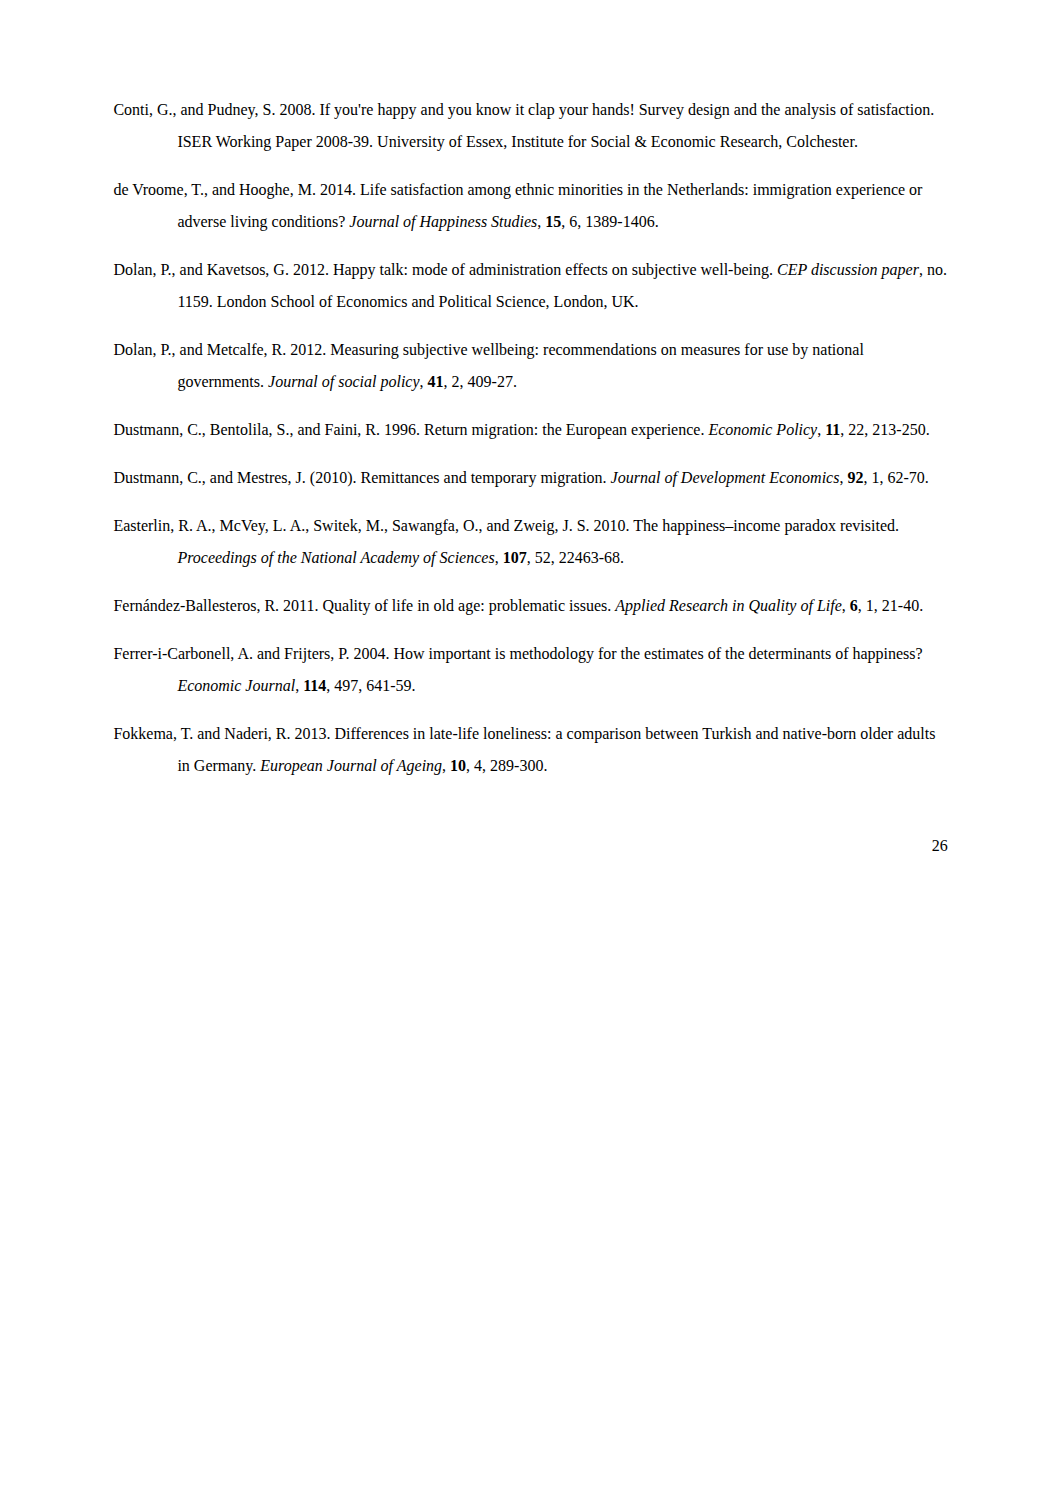Conti, G., and Pudney, S. 2008. If you're happy and you know it clap your hands! Survey design and the analysis of satisfaction. ISER Working Paper 2008-39. University of Essex, Institute for Social & Economic Research, Colchester.
de Vroome, T., and Hooghe, M. 2014. Life satisfaction among ethnic minorities in the Netherlands: immigration experience or adverse living conditions? Journal of Happiness Studies, 15, 6, 1389-1406.
Dolan, P., and Kavetsos, G. 2012. Happy talk: mode of administration effects on subjective well-being. CEP discussion paper, no. 1159. London School of Economics and Political Science, London, UK.
Dolan, P., and Metcalfe, R. 2012. Measuring subjective wellbeing: recommendations on measures for use by national governments. Journal of social policy, 41, 2, 409-27.
Dustmann, C., Bentolila, S., and Faini, R. 1996. Return migration: the European experience. Economic Policy, 11, 22, 213-250.
Dustmann, C., and Mestres, J. (2010). Remittances and temporary migration. Journal of Development Economics, 92, 1, 62-70.
Easterlin, R. A., McVey, L. A., Switek, M., Sawangfa, O., and Zweig, J. S. 2010. The happiness–income paradox revisited. Proceedings of the National Academy of Sciences, 107, 52, 22463-68.
Fernández-Ballesteros, R. 2011. Quality of life in old age: problematic issues. Applied Research in Quality of Life, 6, 1, 21-40.
Ferrer-i-Carbonell, A. and Frijters, P. 2004. How important is methodology for the estimates of the determinants of happiness? Economic Journal, 114, 497, 641-59.
Fokkema, T. and Naderi, R. 2013. Differences in late-life loneliness: a comparison between Turkish and native-born older adults in Germany. European Journal of Ageing, 10, 4, 289-300.
26